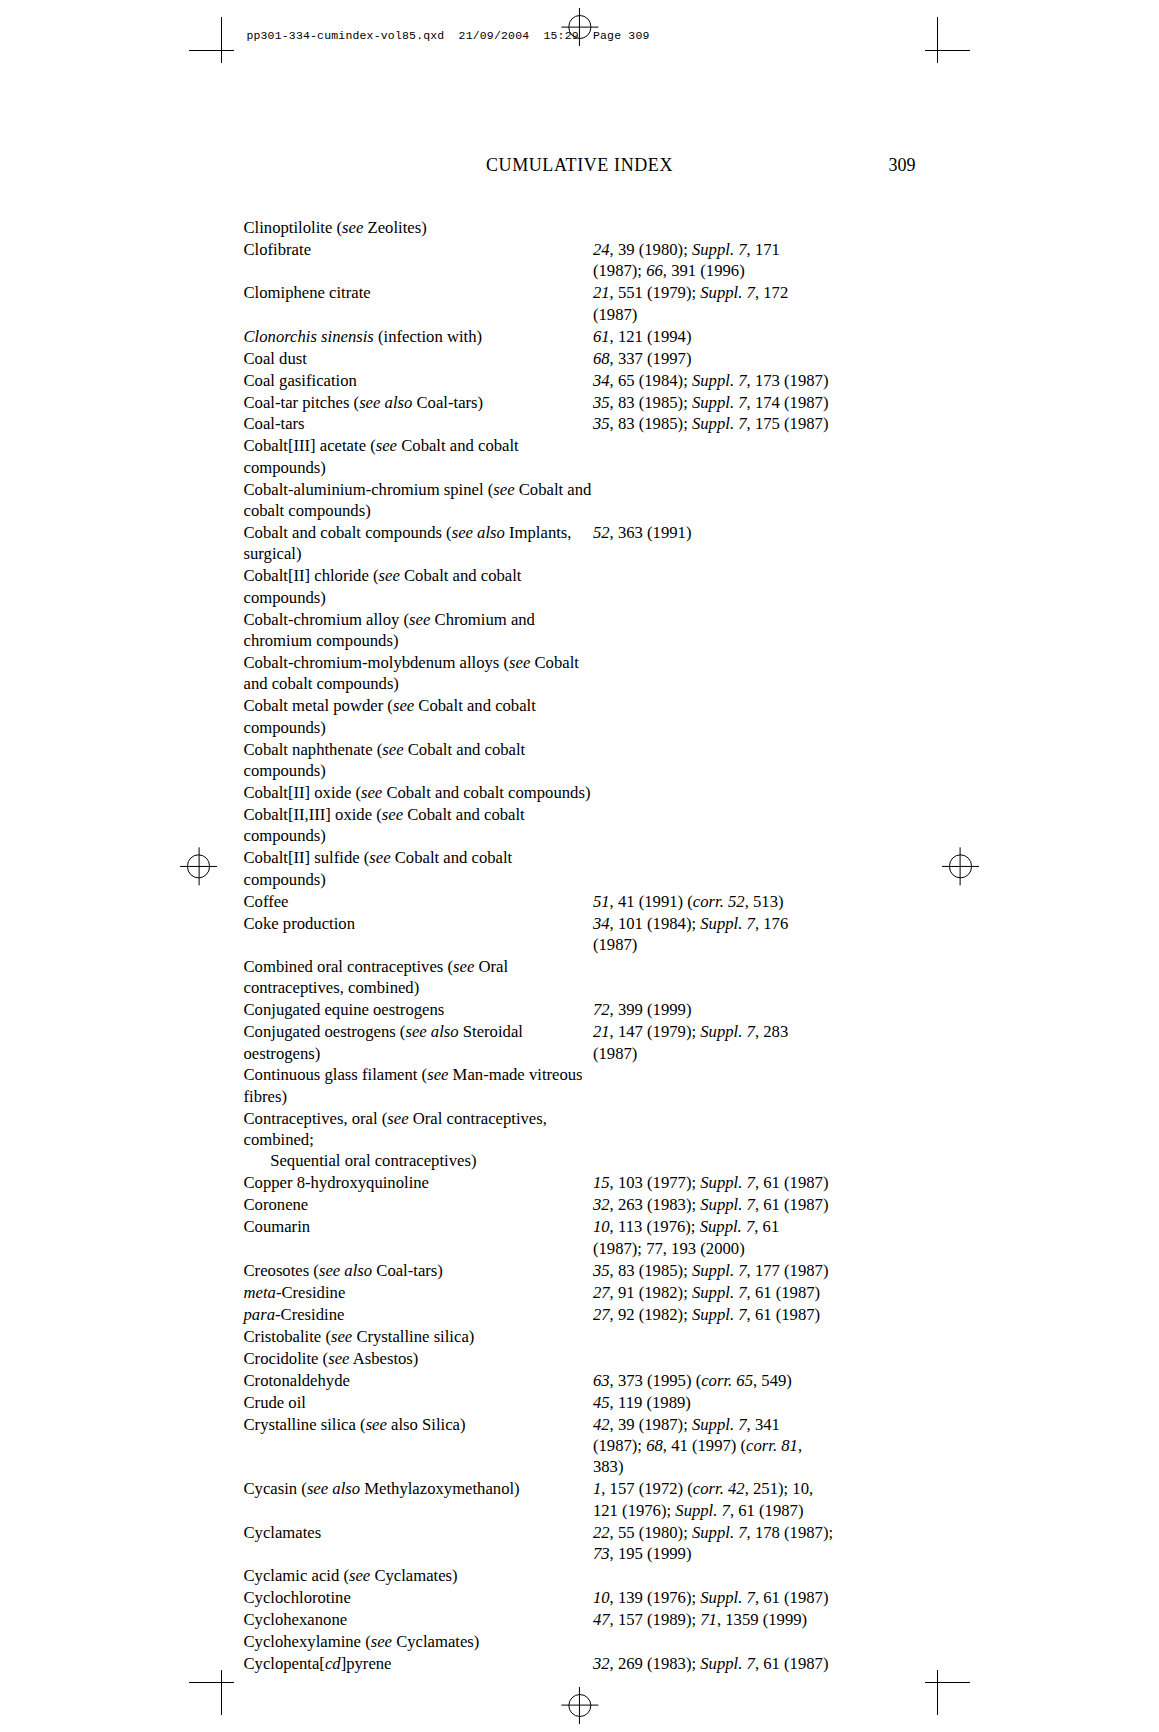pp301-334-cumindex-vol85.qxd 21/09/2004 15:29 Page 309
CUMULATIVE INDEX 309
| Clinoptilolite ( see Zeolites) | |
| Clofibrate | 24 , 39 (1980); Suppl. 7 , 171 (1987); 66 , 391 (1996) |
| Clomiphene citrate | 21 , 551 (1979); Suppl. 7 , 172 (1987) |
| Clonorchis sinensis (infection with) | 61 , 121 (1994) |
| Coal dust | 68 , 337 (1997) |
| Coal gasification | 34 , 65 (1984); Suppl. 7 , 173 (1987) |
| Coal-tar pitches ( see also Coal-tars) | 35 , 83 (1985); Suppl. 7 , 174 (1987) |
| Coal-tars | 35 , 83 (1985); Suppl. 7 , 175 (1987) |
| Cobalt[III] acetate ( see Cobalt and cobalt compounds) | |
| Cobalt-aluminium-chromium spinel ( see Cobalt and cobalt compounds) | |
| Cobalt and cobalt compounds ( see also Implants, surgical) | 52 , 363 (1991) |
| Cobalt[II] chloride ( see Cobalt and cobalt compounds) | |
| Cobalt-chromium alloy ( see Chromium and chromium compounds) | |
| Cobalt-chromium-molybdenum alloys ( see Cobalt and cobalt compounds) | |
| Cobalt metal powder ( see Cobalt and cobalt compounds) | |
| Cobalt naphthenate ( see Cobalt and cobalt compounds) | |
| Cobalt[II] oxide ( see Cobalt and cobalt compounds) | |
| Cobalt[II,III] oxide ( see Cobalt and cobalt compounds) | |
| Cobalt[II] sulfide ( see Cobalt and cobalt compounds) | |
| Coffee | 51 , 41 (1991) ( corr. 52 , 513) |
| Coke production | 34 , 101 (1984); Suppl. 7 , 176 (1987) |
| Combined oral contraceptives ( see Oral contraceptives, combined) | |
| Conjugated equine oestrogens | 72 , 399 (1999) |
| Conjugated oestrogens ( see also Steroidal oestrogens) | 21 , 147 (1979); Suppl. 7 , 283 (1987) |
| Continuous glass filament ( see Man-made vitreous fibres) | |
| Contraceptives, oral ( see Oral contraceptives, combined; Sequential oral contraceptives) | |
| Copper 8-hydroxyquinoline | 15 , 103 (1977); Suppl. 7 , 61 (1987) |
| Coronene | 32 , 263 (1983); Suppl. 7 , 61 (1987) |
| Coumarin | 10 , 113 (1976); Suppl. 7 , 61 (1987); 77, 193 (2000) |
| Creosotes ( see also Coal-tars) | 35 , 83 (1985); Suppl. 7 , 177 (1987) |
| meta -Cresidine | 27 , 91 (1982); Suppl. 7 , 61 (1987) |
| para -Cresidine | 27 , 92 (1982); Suppl. 7 , 61 (1987) |
| Cristobalite ( see Crystalline silica) | |
| Crocidolite ( see Asbestos) | |
| Crotonaldehyde | 63 , 373 (1995) ( corr. 65 , 549) |
| Crude oil | 45 , 119 (1989) |
| Crystalline silica ( see also Silica) | 42 , 39 (1987); Suppl. 7 , 341 (1987); 68 , 41 (1997) ( corr. 81 , 383) |
| Cycasin ( see also Methylazoxymethanol) | 1 , 157 (1972) ( corr. 42 , 251); 10, 121 (1976); Suppl. 7 , 61 (1987) |
| Cyclamates | 22 , 55 (1980); Suppl. 7 , 178 (1987); 73 , 195 (1999) |
| Cyclamic acid ( see Cyclamates) | |
| Cyclochlorotine | 10 , 139 (1976); Suppl. 7 , 61 (1987) |
| Cyclohexanone | 47 , 157 (1989); 71 , 1359 (1999) |
| Cyclohexylamine ( see Cyclamates) | |
| Cyclopenta[ cd ]pyrene | 32 , 269 (1983); Suppl. 7 , 61 (1987) |